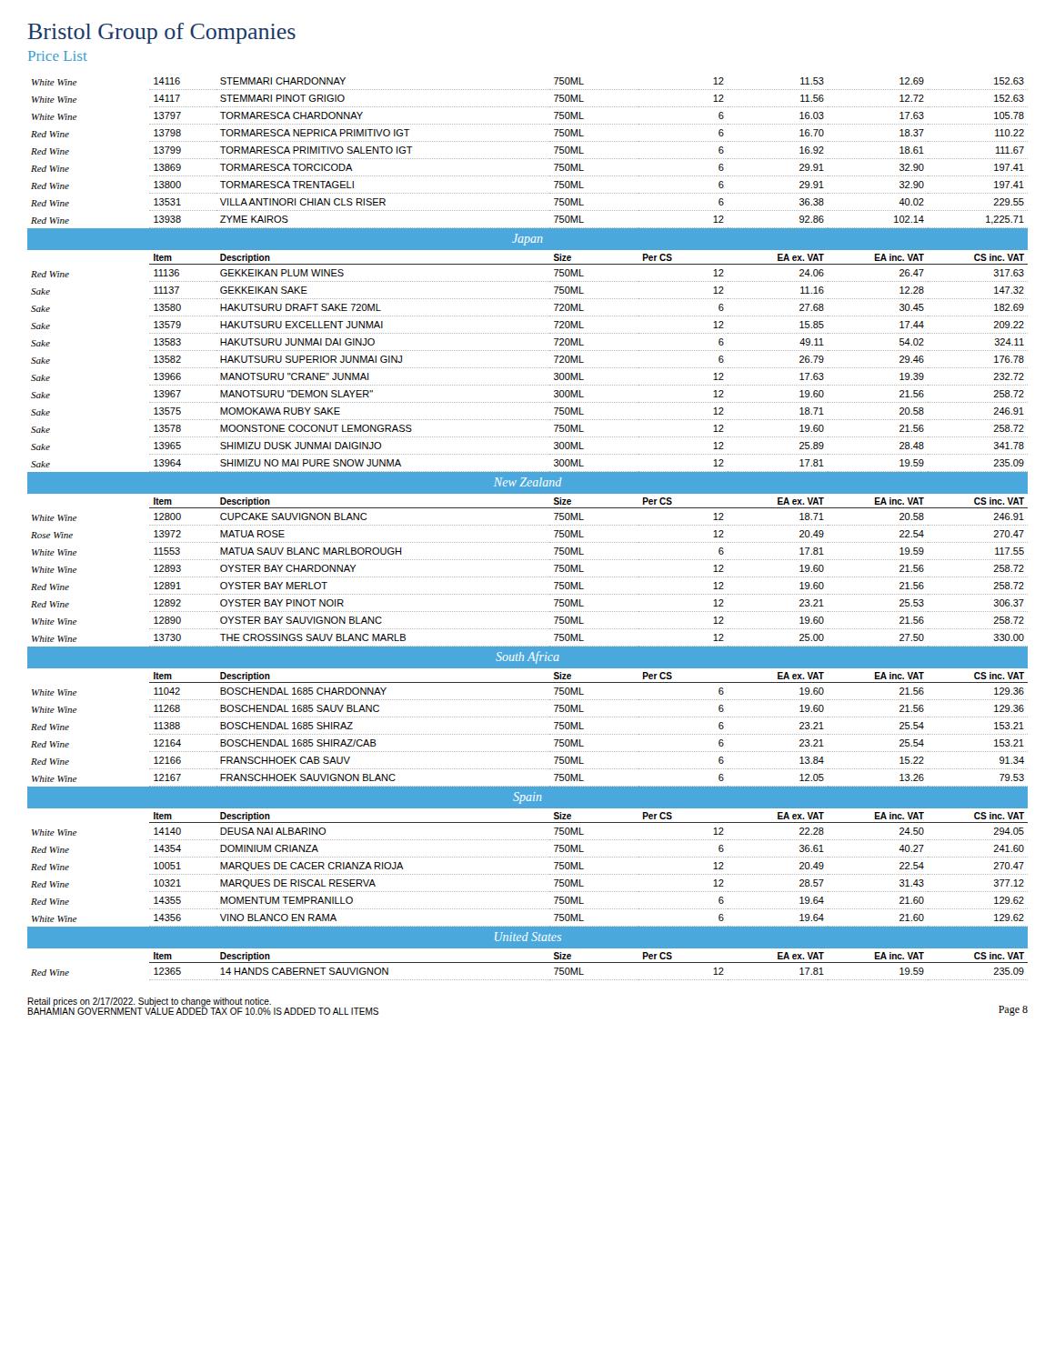Bristol Group of Companies
Price List
| White Wine | 14116 | STEMMARI CHARDONNAY | 750ML | 12 | 11.53 | 12.69 | 152.63 |
| White Wine | 14117 | STEMMARI PINOT GRIGIO | 750ML | 12 | 11.56 | 12.72 | 152.63 |
| White Wine | 13797 | TORMARESCA CHARDONNAY | 750ML | 6 | 16.03 | 17.63 | 105.78 |
| Red Wine | 13798 | TORMARESCA NEPRICA PRIMITIVO IGT | 750ML | 6 | 16.70 | 18.37 | 110.22 |
| Red Wine | 13799 | TORMARESCA PRIMITIVO SALENTO IGT | 750ML | 6 | 16.92 | 18.61 | 111.67 |
| Red Wine | 13869 | TORMARESCA TORCICODA | 750ML | 6 | 29.91 | 32.90 | 197.41 |
| Red Wine | 13800 | TORMARESCA TRENTAGELI | 750ML | 6 | 29.91 | 32.90 | 197.41 |
| Red Wine | 13531 | VILLA ANTINORI CHIAN CLS RISER | 750ML | 6 | 36.38 | 40.02 | 229.55 |
| Red Wine | 13938 | ZYME KAIROS | 750ML | 12 | 92.86 | 102.14 | 1,225.71 |
| Japan |
| | Item | Description | Size | Per CS | EA ex. VAT | EA inc. VAT | CS inc. VAT |
| Red Wine | 11136 | GEKKEIKAN PLUM WINES | 750ML | 12 | 24.06 | 26.47 | 317.63 |
| Sake | 11137 | GEKKEIKAN SAKE | 750ML | 12 | 11.16 | 12.28 | 147.32 |
| Sake | 13580 | HAKUTSURU DRAFT SAKE 720ML | 720ML | 6 | 27.68 | 30.45 | 182.69 |
| Sake | 13579 | HAKUTSURU EXCELLENT JUNMAI | 720ML | 12 | 15.85 | 17.44 | 209.22 |
| Sake | 13583 | HAKUTSURU JUNMAI DAI GINJO | 720ML | 6 | 49.11 | 54.02 | 324.11 |
| Sake | 13582 | HAKUTSURU SUPERIOR JUNMAI GINJ | 720ML | 6 | 26.79 | 29.46 | 176.78 |
| Sake | 13966 | MANOTSURU "CRANE" JUNMAI | 300ML | 12 | 17.63 | 19.39 | 232.72 |
| Sake | 13967 | MANOTSURU "DEMON SLAYER" | 300ML | 12 | 19.60 | 21.56 | 258.72 |
| Sake | 13575 | MOMOKAWA RUBY SAKE | 750ML | 12 | 18.71 | 20.58 | 246.91 |
| Sake | 13578 | MOONSTONE COCONUT LEMONGRASS | 750ML | 12 | 19.60 | 21.56 | 258.72 |
| Sake | 13965 | SHIMIZU DUSK JUNMAI DAIGINJO | 300ML | 12 | 25.89 | 28.48 | 341.78 |
| Sake | 13964 | SHIMIZU NO MAI PURE SNOW JUNMA | 300ML | 12 | 17.81 | 19.59 | 235.09 |
| New Zealand |
| | Item | Description | Size | Per CS | EA ex. VAT | EA inc. VAT | CS inc. VAT |
| White Wine | 12800 | CUPCAKE SAUVIGNON BLANC | 750ML | 12 | 18.71 | 20.58 | 246.91 |
| Rose Wine | 13972 | MATUA ROSE | 750ML | 12 | 20.49 | 22.54 | 270.47 |
| White Wine | 11553 | MATUA SAUV BLANC MARLBOROUGH | 750ML | 6 | 17.81 | 19.59 | 117.55 |
| White Wine | 12893 | OYSTER BAY CHARDONNAY | 750ML | 12 | 19.60 | 21.56 | 258.72 |
| Red Wine | 12891 | OYSTER BAY MERLOT | 750ML | 12 | 19.60 | 21.56 | 258.72 |
| Red Wine | 12892 | OYSTER BAY PINOT NOIR | 750ML | 12 | 23.21 | 25.53 | 306.37 |
| White Wine | 12890 | OYSTER BAY SAUVIGNON BLANC | 750ML | 12 | 19.60 | 21.56 | 258.72 |
| White Wine | 13730 | THE CROSSINGS SAUV BLANC MARLB | 750ML | 12 | 25.00 | 27.50 | 330.00 |
| South Africa |
| | Item | Description | Size | Per CS | EA ex. VAT | EA inc. VAT | CS inc. VAT |
| White Wine | 11042 | BOSCHENDAL 1685 CHARDONNAY | 750ML | 6 | 19.60 | 21.56 | 129.36 |
| White Wine | 11268 | BOSCHENDAL 1685 SAUV BLANC | 750ML | 6 | 19.60 | 21.56 | 129.36 |
| Red Wine | 11388 | BOSCHENDAL 1685 SHIRAZ | 750ML | 6 | 23.21 | 25.54 | 153.21 |
| Red Wine | 12164 | BOSCHENDAL 1685 SHIRAZ/CAB | 750ML | 6 | 23.21 | 25.54 | 153.21 |
| Red Wine | 12166 | FRANSCHHOEK CAB SAUV | 750ML | 6 | 13.84 | 15.22 | 91.34 |
| White Wine | 12167 | FRANSCHHOEK SAUVIGNON BLANC | 750ML | 6 | 12.05 | 13.26 | 79.53 |
| Spain |
| | Item | Description | Size | Per CS | EA ex. VAT | EA inc. VAT | CS inc. VAT |
| White Wine | 14140 | DEUSA NAI ALBARINO | 750ML | 12 | 22.28 | 24.50 | 294.05 |
| Red Wine | 14354 | DOMINIUM CRIANZA | 750ML | 6 | 36.61 | 40.27 | 241.60 |
| Red Wine | 10051 | MARQUES DE CACER CRIANZA RIOJA | 750ML | 12 | 20.49 | 22.54 | 270.47 |
| Red Wine | 10321 | MARQUES DE RISCAL RESERVA | 750ML | 12 | 28.57 | 31.43 | 377.12 |
| Red Wine | 14355 | MOMENTUM TEMPRANILLO | 750ML | 6 | 19.64 | 21.60 | 129.62 |
| White Wine | 14356 | VINO BLANCO EN RAMA | 750ML | 6 | 19.64 | 21.60 | 129.62 |
| United States |
| | Item | Description | Size | Per CS | EA ex. VAT | EA inc. VAT | CS inc. VAT |
| Red Wine | 12365 | 14 HANDS CABERNET SAUVIGNON | 750ML | 12 | 17.81 | 19.59 | 235.09 |
Retail prices on 2/17/2022. Subject to change without notice.
BAHAMIAN GOVERNMENT VALUE ADDED TAX OF 10.0% IS ADDED TO ALL ITEMS Page 8